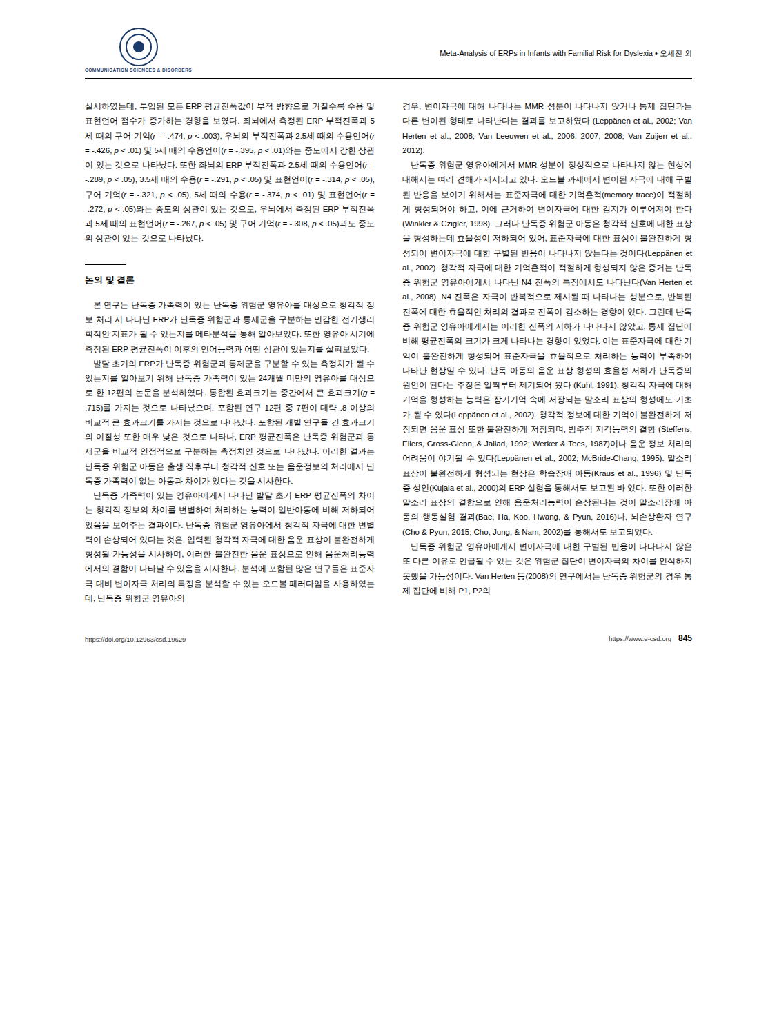COMMUNICATION SCIENCES & DISORDERS
Meta-Analysis of ERPs in Infants with Familial Risk for Dyslexia • 오세진 외
실시하였는데, 투입된 모든 ERP 평균진폭값이 부적 방향으로 커질수록 수용 및 표현언어 점수가 증가하는 경향을 보였다. 좌뇌에서 측정된 ERP 부적진폭과 5세 때의 구어 기억(r = -.474, p < .003), 우뇌의 부적진폭과 2.5세 때의 수용언어(r = -.426, p < .01) 및 5세 때의 수용언어(r = -.395, p < .01)와는 중도에서 강한 상관이 있는 것으로 나타났다. 또한 좌뇌의 ERP 부적진폭과 2.5세 때의 수용언어(r = -.289, p < .05), 3.5세 때의 수용(r = -.291, p < .05) 및 표현언어(r = -.314, p < .05), 구어 기억(r = -.321, p < .05), 5세 때의 수용(r = -.374, p < .01) 및 표현언어(r = -.272, p < .05)와는 중도의 상관이 있는 것으로, 우뇌에서 측정된 ERP 부적진폭과 5세 때의 표현언어(r = -.267, p < .05) 및 구어 기억(r = -.308, p < .05)과도 중도의 상관이 있는 것으로 나타났다.
논의 및 결론
본 연구는 난독증 가족력이 있는 난독증 위험군 영유아를 대상으로 청각적 정보 처리 시 나타난 ERP가 난독증 위험군과 통제군을 구분하는 민감한 전기생리학적인 지표가 될 수 있는지를 메타분석을 통해 알아보았다. 또한 영유아 시기에 측정된 ERP 평균진폭이 이후의 언어능력과 어떤 상관이 있는지를 살펴보았다.
발달 초기의 ERP가 난독증 위험군과 통제군을 구분할 수 있는 측정치가 될 수 있는지를 알아보기 위해 난독증 가족력이 있는 24개월 미만의 영유아를 대상으로 한 12편의 논문을 분석하였다. 통합된 효과크기는 중간에서 큰 효과크기(g = .715)를 가지는 것으로 나타났으며, 포함된 연구 12편 중 7편이 대략 .8 이상의 비교적 큰 효과크기를 가지는 것으로 나타났다. 포함된 개별 연구들 간 효과크기의 이질성 또한 매우 낮은 것으로 나타나, ERP 평균진폭은 난독증 위험군과 통제군을 비교적 안정적으로 구분하는 측정치인 것으로 나타났다. 이러한 결과는 난독증 위험군 아동은 출생 직후부터 청각적 신호 또는 음운정보의 처리에서 난독증 가족력이 없는 아동과 차이가 있다는 것을 시사한다.
난독증 가족력이 있는 영유아에게서 나타난 발달 초기 ERP 평균진폭의 차이는 청각적 정보의 차이를 변별하여 처리하는 능력이 일반아동에 비해 저하되어 있음을 보여주는 결과이다. 난독증 위험군 영유아에서 청각적 자극에 대한 변별력이 손상되어 있다는 것은, 입력된 청각적 자극에 대한 음운 표상이 불완전하게 형성될 가능성을 시사하며, 이러한 불완전한 음운 표상으로 인해 음운처리능력에서의 결함이 나타날 수 있음을 시사한다. 분석에 포함된 많은 연구들은 표준자극 대비 변이자극 처리의 특징을 분석할 수 있는 오드볼 패러다임을 사용하였는데, 난독증 위험군 영유아의
경우, 변이자극에 대해 나타나는 MMR 성분이 나타나지 않거나 통제 집단과는 다른 변이된 형태로 나타난다는 결과를 보고하였다 (Leppänen et al., 2002; Van Herten et al., 2008; Van Leeuwen et al., 2006, 2007, 2008; Van Zuijen et al., 2012).
난독증 위험군 영유아에게서 MMR 성분이 정상적으로 나타나지 않는 현상에 대해서는 여러 견해가 제시되고 있다. 오드볼 과제에서 변이된 자극에 대해 구별된 반응을 보이기 위해서는 표준자극에 대한 기억흔적(memory trace)이 적절하게 형성되어야 하고, 이에 근거하여 변이자극에 대한 감지가 이루어져야 한다(Winkler & Czigler, 1998). 그러나 난독증 위험군 아동은 청각적 신호에 대한 표상을 형성하는데 효율성이 저하되어 있어, 표준자극에 대한 표상이 불완전하게 형성되어 변이자극에 대한 구별된 반응이 나타나지 않는다는 것이다(Leppänen et al., 2002). 청각적 자극에 대한 기억흔적이 적절하게 형성되지 않은 증거는 난독증 위험군 영유아에게서 나타난 N4 진폭의 특징에서도 나타난다(Van Herten et al., 2008). N4 진폭은 자극이 반복적으로 제시될 때 나타나는 성분으로, 반복된 진폭에 대한 효율적인 처리의 결과로 진폭이 감소하는 경향이 있다. 그런데 난독증 위험군 영유아에게서는 이러한 진폭의 저하가 나타나지 않았고, 통제 집단에 비해 평균진폭의 크기가 크게 나타나는 경향이 있었다. 이는 표준자극에 대한 기억이 불완전하게 형성되어 표준자극을 효율적으로 처리하는 능력이 부족하여 나타난 현상일 수 있다. 난독 아동의 음운 표상 형성의 효율성 저하가 난독증의 원인이 된다는 주장은 일찍부터 제기되어 왔다 (Kuhl, 1991). 청각적 자극에 대해 기억을 형성하는 능력은 장기기억 속에 저장되는 말소리 표상의 형성에도 기초가 될 수 있다(Leppänen et al., 2002). 청각적 정보에 대한 기억이 불완전하게 저장되면 음운 표상 또한 불완전하게 저장되며, 범주적 지각능력의 결함 (Steffens, Eilers, Gross-Glenn, & Jallad, 1992; Werker & Tees, 1987)이나 음운 정보 처리의 어려움이 야기될 수 있다(Leppänen et al., 2002; McBride-Chang, 1995). 말소리 표상이 불완전하게 형성되는 현상은 학습장애 아동(Kraus et al., 1996) 및 난독증 성인(Kujala et al., 2000)의 ERP 실험을 통해서도 보고된 바 있다. 또한 이러한 말소리 표상의 결함으로 인해 음운처리능력이 손상된다는 것이 말소리장애 아동의 행동실험 결과(Bae, Ha, Koo, Hwang, & Pyun, 2016)나, 뇌손상환자 연구(Cho & Pyun, 2015; Cho, Jung, & Nam, 2002)를 통해서도 보고되었다.
난독증 위험군 영유아에게서 변이자극에 대한 구별된 반응이 나타나지 않은 또 다른 이유로 언급될 수 있는 것은 위험군 집단이 변이자극의 차이를 인식하지 못했을 가능성이다. Van Herten 등(2008)의 연구에서는 난독증 위험군의 경우 통제 집단에 비해 P1, P2의
https://doi.org/10.12963/csd.19629
https://www.e-csd.org 845